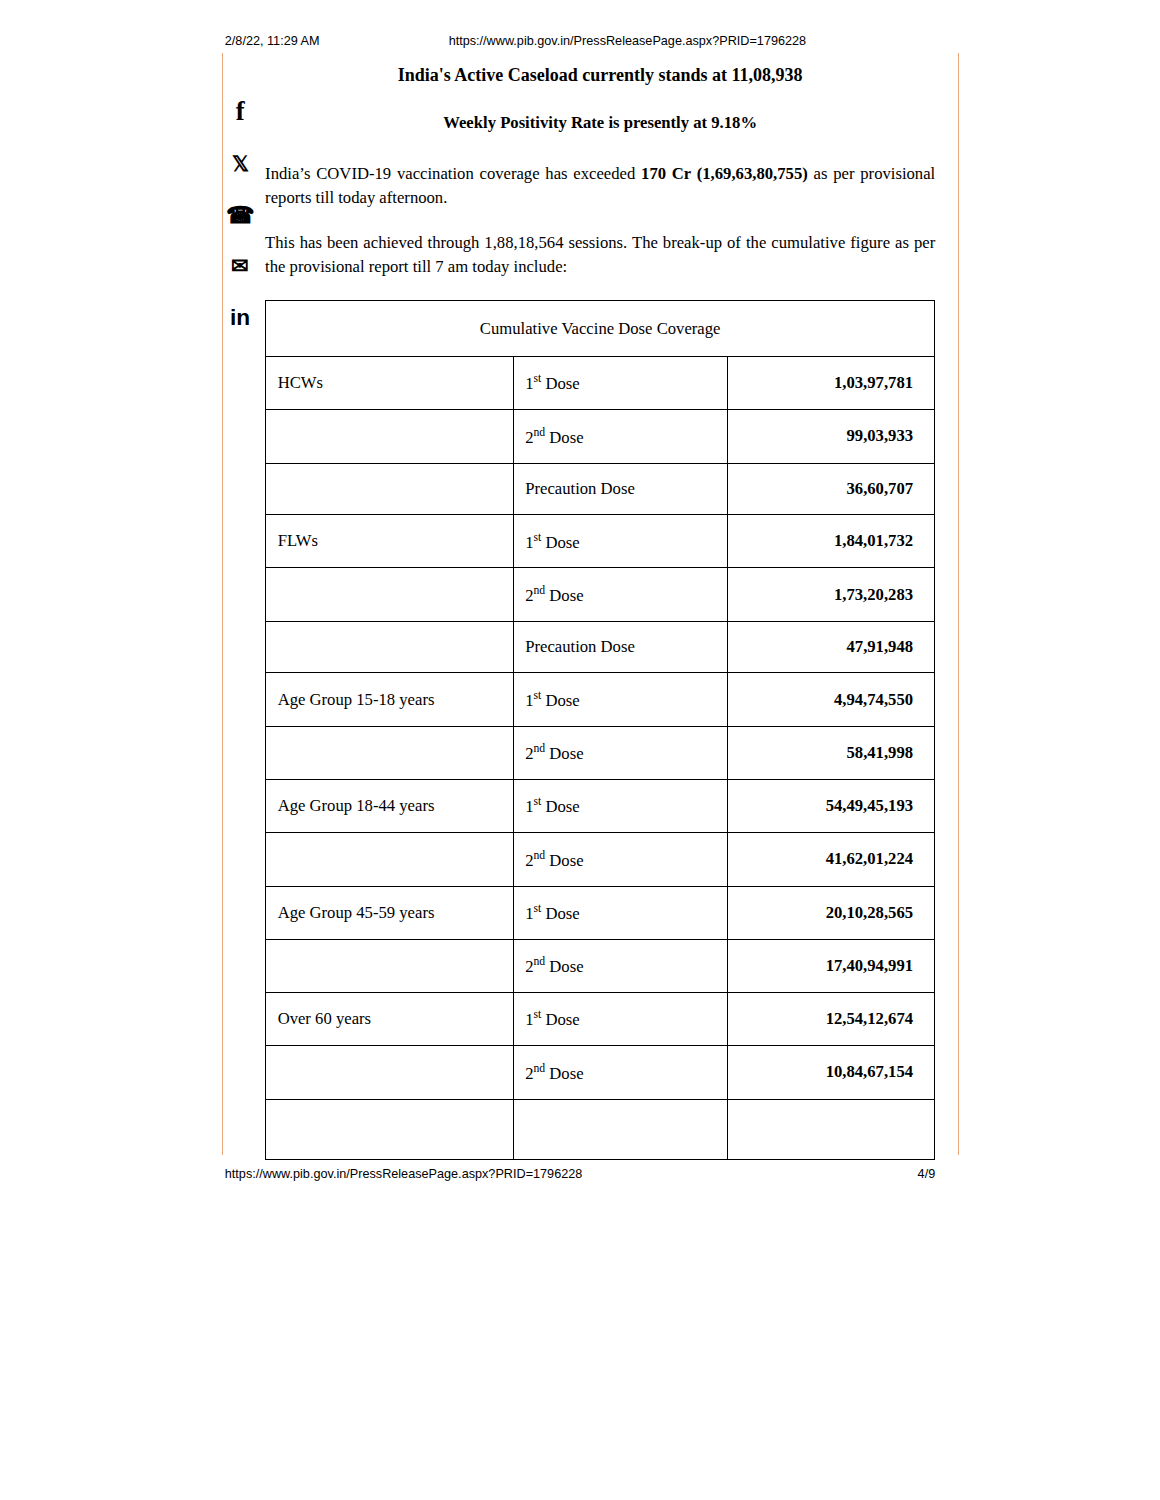2/8/22, 11:29 AM https://www.pib.gov.in/PressReleasePage.aspx?PRID=1796228
f 𝕏 ☎ ✉ in
India's Active Caseload currently stands at 11,08,938
Weekly Positivity Rate is presently at 9.18%
India’s COVID-19 vaccination coverage has exceeded 170 Cr (1,69,63,80,755) as per provisional reports till today afternoon.
This has been achieved through 1,88,18,564 sessions. The break-up of the cumulative figure as per the provisional report till 7 am today include:
| Cumulative Vaccine Dose Coverage |
| --- |
| HCWs | 1 st Dose | 1,03,97,781 |
| | 2 nd Dose | 99,03,933 |
| | Precaution Dose | 36,60,707 |
| FLWs | 1 st Dose | 1,84,01,732 |
| | 2 nd Dose | 1,73,20,283 |
| | Precaution Dose | 47,91,948 |
| Age Group 15-18 years | 1 st Dose | 4,94,74,550 |
| | 2 nd Dose | 58,41,998 |
| Age Group 18-44 years | 1 st Dose | 54,49,45,193 |
| | 2 nd Dose | 41,62,01,224 |
| Age Group 45-59 years | 1 st Dose | 20,10,28,565 |
| | 2 nd Dose | 17,40,94,991 |
| Over 60 years | 1 st Dose | 12,54,12,674 |
| | 2 nd Dose | 10,84,67,154 |
https://www.pib.gov.in/PressReleasePage.aspx?PRID=1796228 4/9